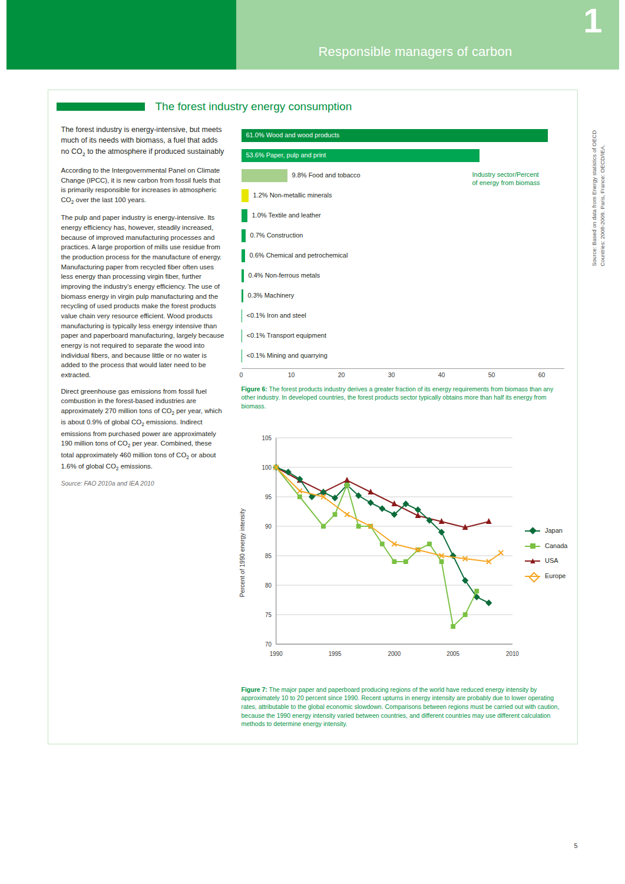Responsible managers of carbon
1
The forest industry energy consumption
The forest industry is energy-intensive, but meets much of its needs with biomass, a fuel that adds no CO2 to the atmosphere if produced sustainably
According to the Intergovernmental Panel on Climate Change (IPCC), it is new carbon from fossil fuels that is primarily responsible for increases in atmospheric CO2 over the last 100 years.
The pulp and paper industry is energy-intensive. Its energy efficiency has, however, steadily increased, because of improved manufacturing processes and practices. A large proportion of mills use residue from the production process for the manufacture of energy. Manufacturing paper from recycled fiber often uses less energy than processing virgin fiber, further improving the industry’s energy efficiency. The use of biomass energy in virgin pulp manufacturing and the recycling of used products make the forest products value chain very resource efficient. Wood products manufacturing is typically less energy intensive than paper and paperboard manufacturing, largely because energy is not required to separate the wood into individual fibers, and because little or no water is added to the process that would later need to be extracted.
Direct greenhouse gas emissions from fossil fuel combustion in the forest-based industries are approximately 270 million tons of CO2 per year, which is about 0.9% of global CO2 emissions. Indirect emissions from purchased power are approximately 190 million tons of CO2 per year. Combined, these total approximately 460 million tons of CO2 or about 1.6% of global CO2 emissions.
Source: FAO 2010a and IEA 2010
Industry sector/Percent
of energy from biomass
61.0% Wood and wood products
53.6% Paper, pulp and print
9.8% Food and tobacco
1.2% Non-metallic minerals
1.0% Textile and leather
0.7% Construction
0.6% Chemical and petrochemical
0.4% Non-ferrous metals
0.3% Machinery
<0.1% Iron and steel
<0.1% Transport equipment
<0.1% Mining and quarrying
0 10 20 30 40 50 60
Figure 6: The forest products industry derives a greater fraction of its energy requirements from biomass than any other industry. In developed countries, the forest products sector typically obtains more than half its energy from biomass.
Source: Based on data from Energy statistics of OECD
Countries: 2008-2009. Paris, France: OECD/IEA.
Percent of 1990 energy intensity
Japan
Canada
USA
Europe
105 100 95 90 85 80 75 70 1990 1995 2000 2005 2010
Figure 7: The major paper and paperboard producing regions of the world have reduced energy intensity by approximately 10 to 20 percent since 1990. Recent upturns in energy intensity are probably due to lower operating rates, attributable to the global economic slowdown. Comparisons between regions must be carried out with caution, because the 1990 energy intensity varied between countries, and different countries may use different calculation methods to determine energy intensity.
5